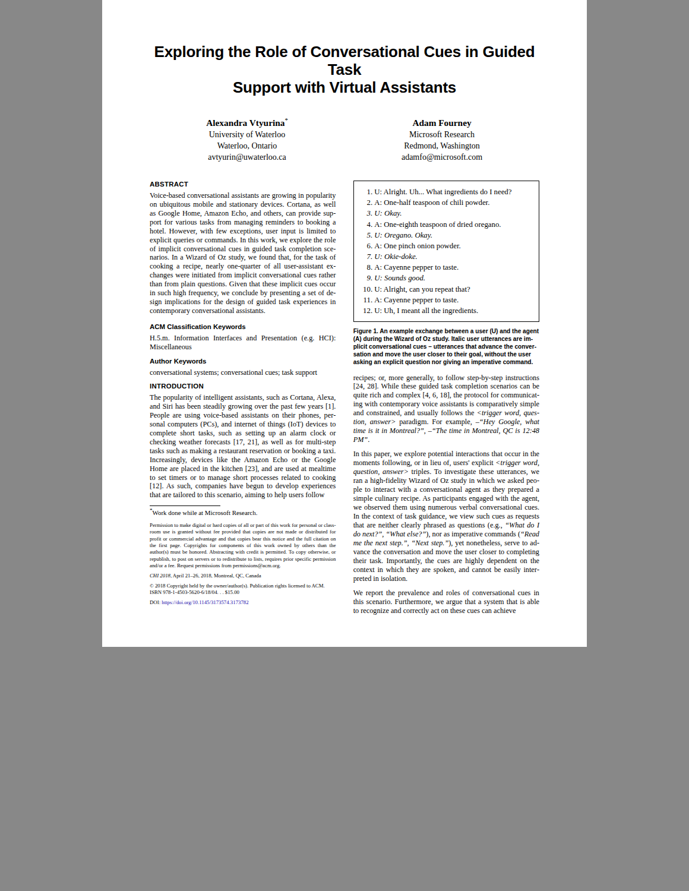Exploring the Role of Conversational Cues in Guided Task
Support with Virtual Assistants
Alexandra Vtyurina*
University of Waterloo
Waterloo, Ontario
avtyurin@uwaterloo.ca
Adam Fourney
Microsoft Research
Redmond, Washington
adamfo@microsoft.com
Abstract
Voice-based conversational assistants are growing in popularity on ubiquitous mobile and stationary devices. Cortana, as well as Google Home, Amazon Echo, and others, can provide support for various tasks from managing reminders to booking a hotel. However, with few exceptions, user input is limited to explicit queries or commands. In this work, we explore the role of implicit conversational cues in guided task completion scenarios. In a Wizard of Oz study, we found that, for the task of cooking a recipe, nearly one-quarter of all user-assistant exchanges were initiated from implicit conversational cues rather than from plain questions. Given that these implicit cues occur in such high frequency, we conclude by presenting a set of design implications for the design of guided task experiences in contemporary conversational assistants.
ACM Classification Keywords
H.5.m. Information Interfaces and Presentation (e.g. HCI): Miscellaneous
Author Keywords
conversational systems; conversational cues; task support
Introduction
The popularity of intelligent assistants, such as Cortana, Alexa, and Siri has been steadily growing over the past few years [1]. People are using voice-based assistants on their phones, personal computers (PCs), and internet of things (IoT) devices to complete short tasks, such as setting up an alarm clock or checking weather forecasts [17, 21], as well as for multi-step tasks such as making a restaurant reservation or booking a taxi. Increasingly, devices like the Amazon Echo or the Google Home are placed in the kitchen [23], and are used at mealtime to set timers or to manage short processes related to cooking [12]. As such, companies have begun to develop experiences that are tailored to this scenario, aiming to help users follow
*Work done while at Microsoft Research.
Permission to make digital or hard copies of all or part of this work for personal or classroom use is granted without fee provided that copies are not made or distributed for profit or commercial advantage and that copies bear this notice and the full citation on the first page. Copyrights for components of this work owned by others than the author(s) must be honored. Abstracting with credit is permitted. To copy otherwise, or republish, to post on servers or to redistribute to lists, requires prior specific permission and/or a fee. Request permissions from permissions@acm.org.
CHI 2018, April 21–26, 2018, Montreal, QC, Canada
© 2018 Copyright held by the owner/author(s). Publication rights licensed to ACM.
ISBN 978-1-4503-5620-6/18/04. . . $15.00
DOI: https://doi.org/10.1145/3173574.3173782
U: Alright. Uh... What ingredients do I need?
A: One-half teaspoon of chili powder.
U: Okay.
A: One-eighth teaspoon of dried oregano.
U: Oregano. Okay.
A: One pinch onion powder.
U: Okie-doke.
A: Cayenne pepper to taste.
U: Sounds good.
U: Alright, can you repeat that?
A: Cayenne pepper to taste.
U: Uh, I meant all the ingredients.
Figure 1. An example exchange between a user (U) and the agent (A) during the Wizard of Oz study. Italic user utterances are implicit conversational cues – utterances that advance the conversation and move the user closer to their goal, without the user asking an explicit question nor giving an imperative command.
recipes; or, more generally, to follow step-by-step instructions [24, 28]. While these guided task completion scenarios can be quite rich and complex [4, 6, 18], the protocol for communicating with contemporary voice assistants is comparatively simple and constrained, and usually follows the <trigger word, question, answer> paradigm. For example, –“Hey Google, what time is it in Montreal?”, –“The time in Montreal, QC is 12:48 PM”.
In this paper, we explore potential interactions that occur in the moments following, or in lieu of, users' explicit <trigger word, question, answer> triples. To investigate these utterances, we ran a high-fidelity Wizard of Oz study in which we asked people to interact with a conversational agent as they prepared a simple culinary recipe. As participants engaged with the agent, we observed them using numerous verbal conversational cues. In the context of task guidance, we view such cues as requests that are neither clearly phrased as questions (e.g., “What do I do next?”, “What else?”), nor as imperative commands (“Read me the next step.”, “Next step.”), yet nonetheless, serve to advance the conversation and move the user closer to completing their task. Importantly, the cues are highly dependent on the context in which they are spoken, and cannot be easily interpreted in isolation.
We report the prevalence and roles of conversational cues in this scenario. Furthermore, we argue that a system that is able to recognize and correctly act on these cues can achieve